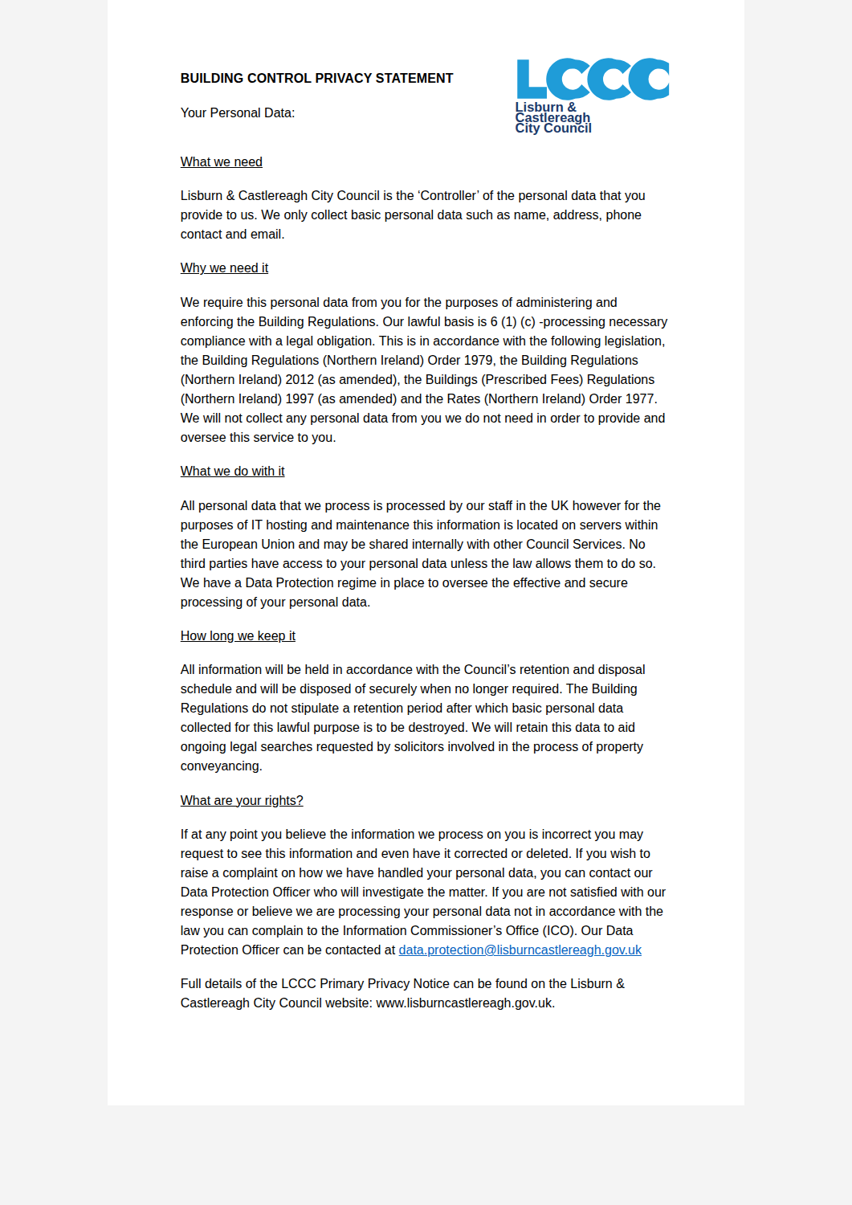BUILDING CONTROL PRIVACY STATEMENT
Your Personal Data:
Lisburn & Castlereagh City Council
What we need
Lisburn & Castlereagh City Council is the ‘Controller’ of the personal data that you provide to us. We only collect basic personal data such as name, address, phone contact and email.
Why we need it
We require this personal data from you for the purposes of administering and enforcing the Building Regulations. Our lawful basis is 6 (1) (c) -processing necessary compliance with a legal obligation. This is in accordance with the following legislation, the Building Regulations (Northern Ireland) Order 1979, the Building Regulations (Northern Ireland) 2012 (as amended), the Buildings (Prescribed Fees) Regulations (Northern Ireland) 1997 (as amended) and the Rates (Northern Ireland) Order 1977. We will not collect any personal data from you we do not need in order to provide and oversee this service to you.
What we do with it
All personal data that we process is processed by our staff in the UK however for the purposes of IT hosting and maintenance this information is located on servers within the European Union and may be shared internally with other Council Services. No third parties have access to your personal data unless the law allows them to do so. We have a Data Protection regime in place to oversee the effective and secure processing of your personal data.
How long we keep it
All information will be held in accordance with the Council’s retention and disposal schedule and will be disposed of securely when no longer required. The Building Regulations do not stipulate a retention period after which basic personal data collected for this lawful purpose is to be destroyed. We will retain this data to aid ongoing legal searches requested by solicitors involved in the process of property conveyancing.
What are your rights?
If at any point you believe the information we process on you is incorrect you may request to see this information and even have it corrected or deleted. If you wish to raise a complaint on how we have handled your personal data, you can contact our Data Protection Officer who will investigate the matter. If you are not satisfied with our response or believe we are processing your personal data not in accordance with the law you can complain to the Information Commissioner’s Office (ICO). Our Data Protection Officer can be contacted at data.protection@lisburncastlereagh.gov.uk
Full details of the LCCC Primary Privacy Notice can be found on the Lisburn & Castlereagh City Council website: www.lisburncastlereagh.gov.uk.